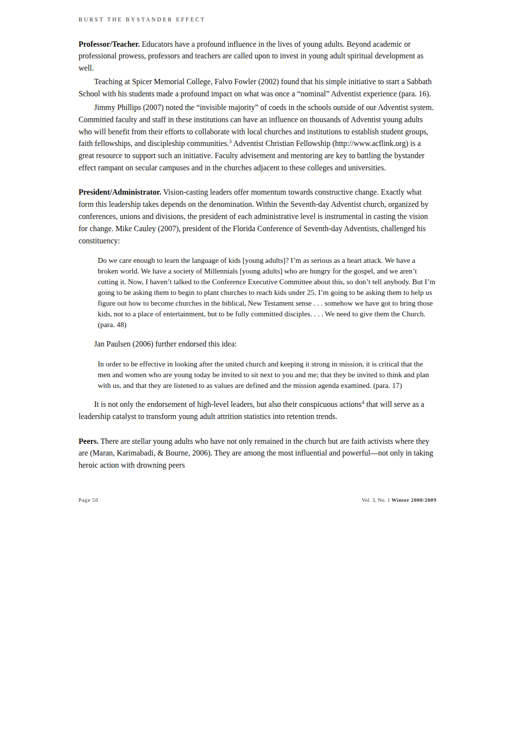Burst the Bystander Effect
Professor/Teacher. Educators have a profound influence in the lives of young adults. Beyond academic or professional prowess, professors and teachers are called upon to invest in young adult spiritual development as well.
Teaching at Spicer Memorial College, Falvo Fowler (2002) found that his simple initiative to start a Sabbath School with his students made a profound impact on what was once a “nominal” Adventist experience (para. 16).
Jimmy Phillips (2007) noted the “invisible majority” of coeds in the schools outside of our Adventist system. Committed faculty and staff in these institutions can have an influence on thousands of Adventist young adults who will benefit from their efforts to collaborate with local churches and institutions to establish student groups, faith fellowships, and discipleship communities.3 Adventist Christian Fellowship (http://www.acflink.org) is a great resource to support such an initiative. Faculty advisement and mentoring are key to battling the bystander effect rampant on secular campuses and in the churches adjacent to these colleges and universities.
President/Administrator. Vision-casting leaders offer momentum towards constructive change. Exactly what form this leadership takes depends on the denomination. Within the Seventh-day Adventist church, organized by conferences, unions and divisions, the president of each administrative level is instrumental in casting the vision for change. Mike Cauley (2007), president of the Florida Conference of Seventh-day Adventists, challenged his constituency:
Do we care enough to learn the language of kids [young adults]? I’m as serious as a heart attack. We have a broken world. We have a society of Millennials [young adults] who are hungry for the gospel, and we aren’t cutting it. Now, I haven’t talked to the Conference Executive Committee about this, so don’t tell anybody. But I’m going to be asking them to begin to plant churches to reach kids under 25. I’m going to be asking them to help us figure out how to become churches in the biblical, New Testament sense . . . somehow we have got to bring those kids, not to a place of entertainment, but to be fully committed disciples. . . . We need to give them the Church. (para. 48)
Jan Paulsen (2006) further endorsed this idea:
In order to be effective in looking after the united church and keeping it strong in mission, it is critical that the men and women who are young today be invited to sit next to you and me; that they be invited to think and plan with us, and that they are listened to as values are defined and the mission agenda examined. (para. 17)
It is not only the endorsement of high-level leaders, but also their conspicuous actions4 that will serve as a leadership catalyst to transform young adult attrition statistics into retention trends.
Peers. There are stellar young adults who have not only remained in the church but are faith activists where they are (Maran, Karimabadi, & Bourne, 2006). They are among the most influential and powerful—not only in taking heroic action with drowning peers
Page 50 Vol. 3, No. 1 Winter 2008/2009